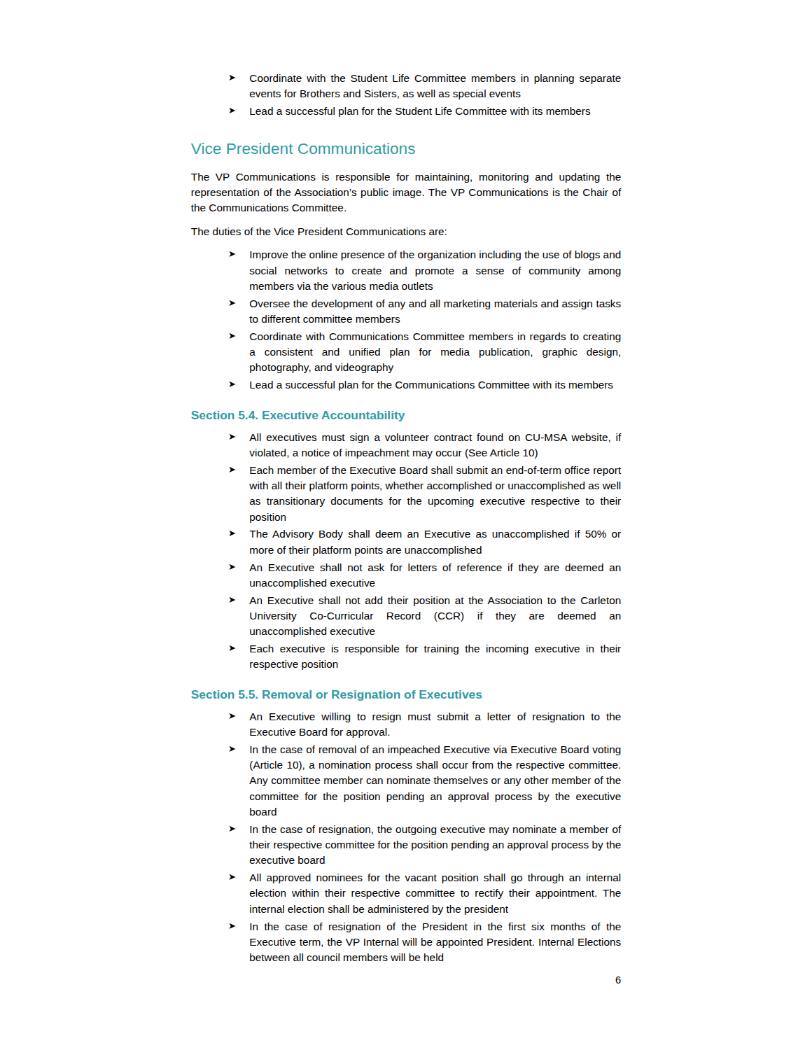Coordinate with the Student Life Committee members in planning separate events for Brothers and Sisters, as well as special events
Lead a successful plan for the Student Life Committee with its members
Vice President Communications
The VP Communications is responsible for maintaining, monitoring and updating the representation of the Association’s public image. The VP Communications is the Chair of the Communications Committee.
The duties of the Vice President Communications are:
Improve the online presence of the organization including the use of blogs and social networks to create and promote a sense of community among members via the various media outlets
Oversee the development of any and all marketing materials and assign tasks to different committee members
Coordinate with Communications Committee members in regards to creating a consistent and unified plan for media publication, graphic design, photography, and videography
Lead a successful plan for the Communications Committee with its members
Section 5.4. Executive Accountability
All executives must sign a volunteer contract found on CU-MSA website, if violated, a notice of impeachment may occur (See Article 10)
Each member of the Executive Board shall submit an end-of-term office report with all their platform points, whether accomplished or unaccomplished as well as transitionary documents for the upcoming executive respective to their position
The Advisory Body shall deem an Executive as unaccomplished if 50% or more of their platform points are unaccomplished
An Executive shall not ask for letters of reference if they are deemed an unaccomplished executive
An Executive shall not add their position at the Association to the Carleton University Co-Curricular Record (CCR) if they are deemed an unaccomplished executive
Each executive is responsible for training the incoming executive in their respective position
Section 5.5. Removal or Resignation of Executives
An Executive willing to resign must submit a letter of resignation to the Executive Board for approval.
In the case of removal of an impeached Executive via Executive Board voting (Article 10), a nomination process shall occur from the respective committee. Any committee member can nominate themselves or any other member of the committee for the position pending an approval process by the executive board
In the case of resignation, the outgoing executive may nominate a member of their respective committee for the position pending an approval process by the executive board
All approved nominees for the vacant position shall go through an internal election within their respective committee to rectify their appointment. The internal election shall be administered by the president
In the case of resignation of the President in the first six months of the Executive term, the VP Internal will be appointed President. Internal Elections between all council members will be held
6